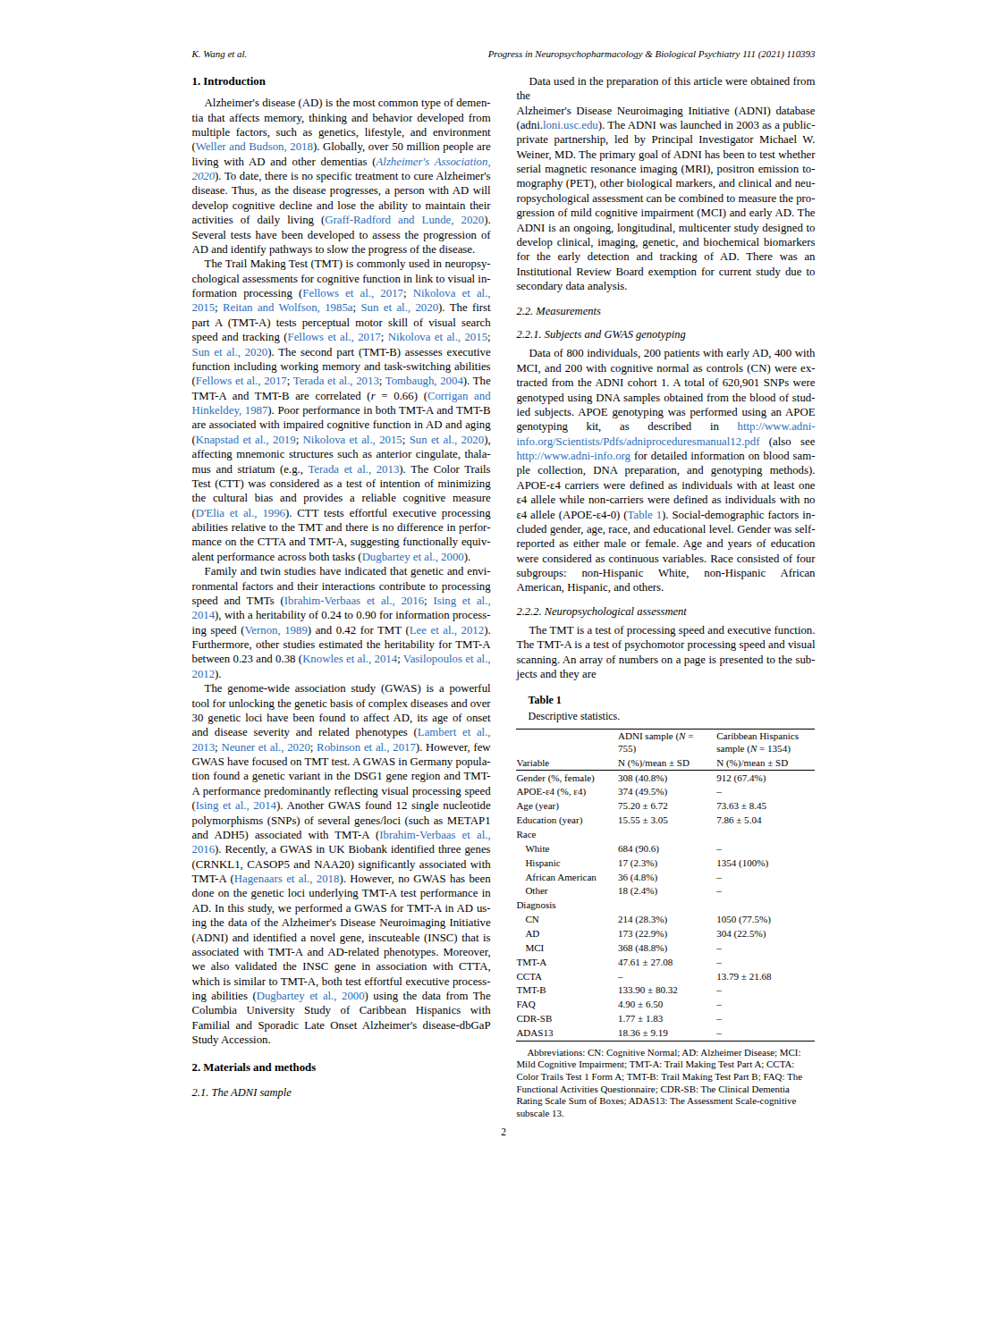K. Wang et al.
Progress in Neuropsychopharmacology & Biological Psychiatry 111 (2021) 110393
1. Introduction
Alzheimer's disease (AD) is the most common type of dementia that affects memory, thinking and behavior developed from multiple factors, such as genetics, lifestyle, and environment (Weller and Budson, 2018). Globally, over 50 million people are living with AD and other dementias (Alzheimer's Association, 2020). To date, there is no specific treatment to cure Alzheimer's disease. Thus, as the disease progresses, a person with AD will develop cognitive decline and lose the ability to maintain their activities of daily living (Graff-Radford and Lunde, 2020). Several tests have been developed to assess the progression of AD and identify pathways to slow the progress of the disease.
The Trail Making Test (TMT) is commonly used in neuropsychological assessments for cognitive function in link to visual information processing (Fellows et al., 2017; Nikolova et al., 2015; Reitan and Wolfson, 1985a; Sun et al., 2020). The first part A (TMT-A) tests perceptual motor skill of visual search speed and tracking (Fellows et al., 2017; Nikolova et al., 2015; Sun et al., 2020). The second part (TMT-B) assesses executive function including working memory and task-switching abilities (Fellows et al., 2017; Terada et al., 2013; Tombaugh, 2004). The TMT-A and TMT-B are correlated (r = 0.66) (Corrigan and Hinkeldey, 1987). Poor performance in both TMT-A and TMT-B are associated with impaired cognitive function in AD and aging (Knapstad et al., 2019; Nikolova et al., 2015; Sun et al., 2020), affecting mnemonic structures such as anterior cingulate, thalamus and striatum (e.g., Terada et al., 2013). The Color Trails Test (CTT) was considered as a test of intention of minimizing the cultural bias and provides a reliable cognitive measure (D'Elia et al., 1996). CTT tests effortful executive processing abilities relative to the TMT and there is no difference in performance on the CTTA and TMT-A, suggesting functionally equivalent performance across both tasks (Dugbartey et al., 2000).
Family and twin studies have indicated that genetic and environmental factors and their interactions contribute to processing speed and TMTs (Ibrahim-Verbaas et al., 2016; Ising et al., 2014), with a heritability of 0.24 to 0.90 for information processing speed (Vernon, 1989) and 0.42 for TMT (Lee et al., 2012). Furthermore, other studies estimated the heritability for TMT-A between 0.23 and 0.38 (Knowles et al., 2014; Vasilopoulos et al., 2012).
The genome-wide association study (GWAS) is a powerful tool for unlocking the genetic basis of complex diseases and over 30 genetic loci have been found to affect AD, its age of onset and disease severity and related phenotypes (Lambert et al., 2013; Neuner et al., 2020; Robinson et al., 2017). However, few GWAS have focused on TMT test. A GWAS in Germany population found a genetic variant in the DSG1 gene region and TMT-A performance predominantly reflecting visual processing speed (Ising et al., 2014). Another GWAS found 12 single nucleotide polymorphisms (SNPs) of several genes/loci (such as METAP1 and ADH5) associated with TMT-A (Ibrahim-Verbaas et al., 2016). Recently, a GWAS in UK Biobank identified three genes (CRNKL1, CASOP5 and NAA20) significantly associated with TMT-A (Hagenaars et al., 2018). However, no GWAS has been done on the genetic loci underlying TMT-A test performance in AD. In this study, we performed a GWAS for TMT-A in AD using the data of the Alzheimer's Disease Neuroimaging Initiative (ADNI) and identified a novel gene, inscuteable (INSC) that is associated with TMT-A and AD-related phenotypes. Moreover, we also validated the INSC gene in association with CTTA, which is similar to TMT-A, both test effortful executive processing abilities (Dugbartey et al., 2000) using the data from The Columbia University Study of Caribbean Hispanics with Familial and Sporadic Late Onset Alzheimer's disease-dbGaP Study Accession.
2. Materials and methods
2.1. The ADNI sample
Data used in the preparation of this article were obtained from the
Alzheimer's Disease Neuroimaging Initiative (ADNI) database (adni.loni.usc.edu). The ADNI was launched in 2003 as a public-private partnership, led by Principal Investigator Michael W. Weiner, MD. The primary goal of ADNI has been to test whether serial magnetic resonance imaging (MRI), positron emission tomography (PET), other biological markers, and clinical and neuropsychological assessment can be combined to measure the progression of mild cognitive impairment (MCI) and early AD. The ADNI is an ongoing, longitudinal, multicenter study designed to develop clinical, imaging, genetic, and biochemical biomarkers for the early detection and tracking of AD. There was an Institutional Review Board exemption for current study due to secondary data analysis.
2.2. Measurements
2.2.1. Subjects and GWAS genotyping
Data of 800 individuals, 200 patients with early AD, 400 with MCI, and 200 with cognitive normal as controls (CN) were extracted from the ADNI cohort 1. A total of 620,901 SNPs were genotyped using DNA samples obtained from the blood of studied subjects. APOE genotyping was performed using an APOE genotyping kit, as described in http://www.adni-info.org/Scientists/Pdfs/adniproceduresmanual12.pdf (also see http://www.adni-info.org for detailed information on blood sample collection, DNA preparation, and genotyping methods). APOE-ε4 carriers were defined as individuals with at least one ε4 allele while non-carriers were defined as individuals with no ε4 allele (APOE-ε4-0) (Table 1). Social-demographic factors included gender, age, race, and educational level. Gender was self-reported as either male or female. Age and years of education were considered as continuous variables. Race consisted of four subgroups: non-Hispanic White, non-Hispanic African American, Hispanic, and others.
2.2.2. Neuropsychological assessment
The TMT is a test of processing speed and executive function. The TMT-A is a test of psychomotor processing speed and visual scanning. An array of numbers on a page is presented to the subjects and they are
Table 1
Descriptive statistics.
| | ADNI sample ( N = 755) | Caribbean Hispanics sample ( N = 1354) |
| --- | --- | --- |
| Variable | N (%)/mean ± SD | N (%)/mean ± SD |
| Gender (%, female) | 308 (40.8%) | 912 (67.4%) |
| APOE-ε4 (%, ε4) | 374 (49.5%) | – |
| Age (year) | 75.20 ± 6.72 | 73.63 ± 8.45 |
| Education (year) | 15.55 ± 3.05 | 7.86 ± 5.04 |
| Race | | |
| White | 684 (90.6) | – |
| Hispanic | 17 (2.3%) | 1354 (100%) |
| African American | 36 (4.8%) | – |
| Other | 18 (2.4%) | – |
| Diagnosis | | |
| CN | 214 (28.3%) | 1050 (77.5%) |
| AD | 173 (22.9%) | 304 (22.5%) |
| MCI | 368 (48.8%) | – |
| TMT-A | 47.61 ± 27.08 | – |
| CCTA | – | 13.79 ± 21.68 |
| TMT-B | 133.90 ± 80.32 | – |
| FAQ | 4.90 ± 6.50 | – |
| CDR-SB | 1.77 ± 1.83 | – |
| ADAS13 | 18.36 ± 9.19 | – |
Abbreviations: CN: Cognitive Normal; AD: Alzheimer Disease; MCI: Mild Cognitive Impairment; TMT-A: Trail Making Test Part A; CCTA: Color Trails Test 1 Form A; TMT-B: Trail Making Test Part B; FAQ: The Functional Activities Questionnaire; CDR-SB: The Clinical Dementia Rating Scale Sum of Boxes; ADAS13: The Assessment Scale-cognitive subscale 13.
2